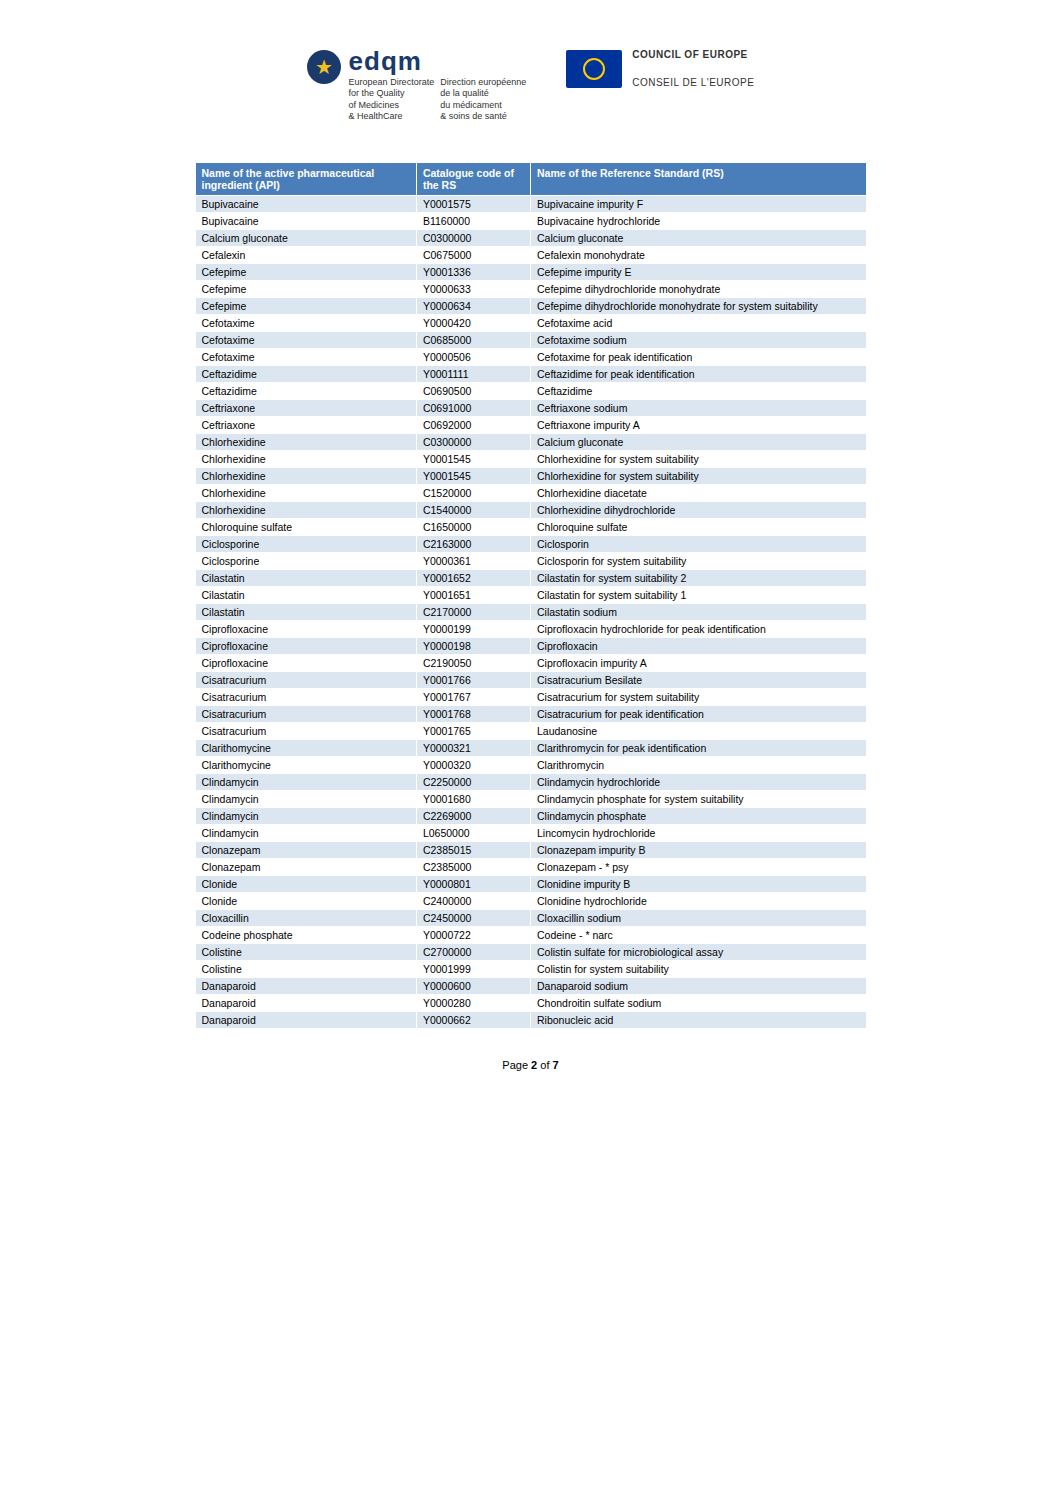edqm
European Directorate
for the Quality
of Medicines
& HealthCare
Direction européenne
de la qualité
du médicament
& soins de santé
COUNCIL OF EUROPE
CONSEIL DE L'EUROPE
| Name of the active pharmaceutical ingredient (API) | Catalogue code of the RS | Name of the Reference Standard (RS) |
| --- | --- | --- |
| Bupivacaine | Y0001575 | Bupivacaine impurity F |
| Bupivacaine | B1160000 | Bupivacaine hydrochloride |
| Calcium gluconate | C0300000 | Calcium gluconate |
| Cefalexin | C0675000 | Cefalexin monohydrate |
| Cefepime | Y0001336 | Cefepime impurity E |
| Cefepime | Y0000633 | Cefepime dihydrochloride monohydrate |
| Cefepime | Y0000634 | Cefepime dihydrochloride monohydrate for system suitability |
| Cefotaxime | Y0000420 | Cefotaxime acid |
| Cefotaxime | C0685000 | Cefotaxime sodium |
| Cefotaxime | Y0000506 | Cefotaxime for peak identification |
| Ceftazidime | Y0001111 | Ceftazidime for peak identification |
| Ceftazidime | C0690500 | Ceftazidime |
| Ceftriaxone | C0691000 | Ceftriaxone sodium |
| Ceftriaxone | C0692000 | Ceftriaxone impurity A |
| Chlorhexidine | C0300000 | Calcium gluconate |
| Chlorhexidine | Y0001545 | Chlorhexidine for system suitability |
| Chlorhexidine | Y0001545 | Chlorhexidine for system suitability |
| Chlorhexidine | C1520000 | Chlorhexidine diacetate |
| Chlorhexidine | C1540000 | Chlorhexidine dihydrochloride |
| Chloroquine sulfate | C1650000 | Chloroquine sulfate |
| Ciclosporine | C2163000 | Ciclosporin |
| Ciclosporine | Y0000361 | Ciclosporin for system suitability |
| Cilastatin | Y0001652 | Cilastatin for system suitability 2 |
| Cilastatin | Y0001651 | Cilastatin for system suitability 1 |
| Cilastatin | C2170000 | Cilastatin sodium |
| Ciprofloxacine | Y0000199 | Ciprofloxacin hydrochloride for peak identification |
| Ciprofloxacine | Y0000198 | Ciprofloxacin |
| Ciprofloxacine | C2190050 | Ciprofloxacin impurity A |
| Cisatracurium | Y0001766 | Cisatracurium Besilate |
| Cisatracurium | Y0001767 | Cisatracurium for system suitability |
| Cisatracurium | Y0001768 | Cisatracurium for peak identification |
| Cisatracurium | Y0001765 | Laudanosine |
| Clarithomycine | Y0000321 | Clarithromycin for peak identification |
| Clarithomycine | Y0000320 | Clarithromycin |
| Clindamycin | C2250000 | Clindamycin hydrochloride |
| Clindamycin | Y0001680 | Clindamycin phosphate for system suitability |
| Clindamycin | C2269000 | Clindamycin phosphate |
| Clindamycin | L0650000 | Lincomycin hydrochloride |
| Clonazepam | C2385015 | Clonazepam impurity B |
| Clonazepam | C2385000 | Clonazepam - * psy |
| Clonide | Y0000801 | Clonidine impurity B |
| Clonide | C2400000 | Clonidine hydrochloride |
| Cloxacillin | C2450000 | Cloxacillin sodium |
| Codeine phosphate | Y0000722 | Codeine - * narc |
| Colistine | C2700000 | Colistin sulfate for microbiological assay |
| Colistine | Y0001999 | Colistin for system suitability |
| Danaparoid | Y0000600 | Danaparoid sodium |
| Danaparoid | Y0000280 | Chondroitin sulfate sodium |
| Danaparoid | Y0000662 | Ribonucleic acid |
Page 2 of 7